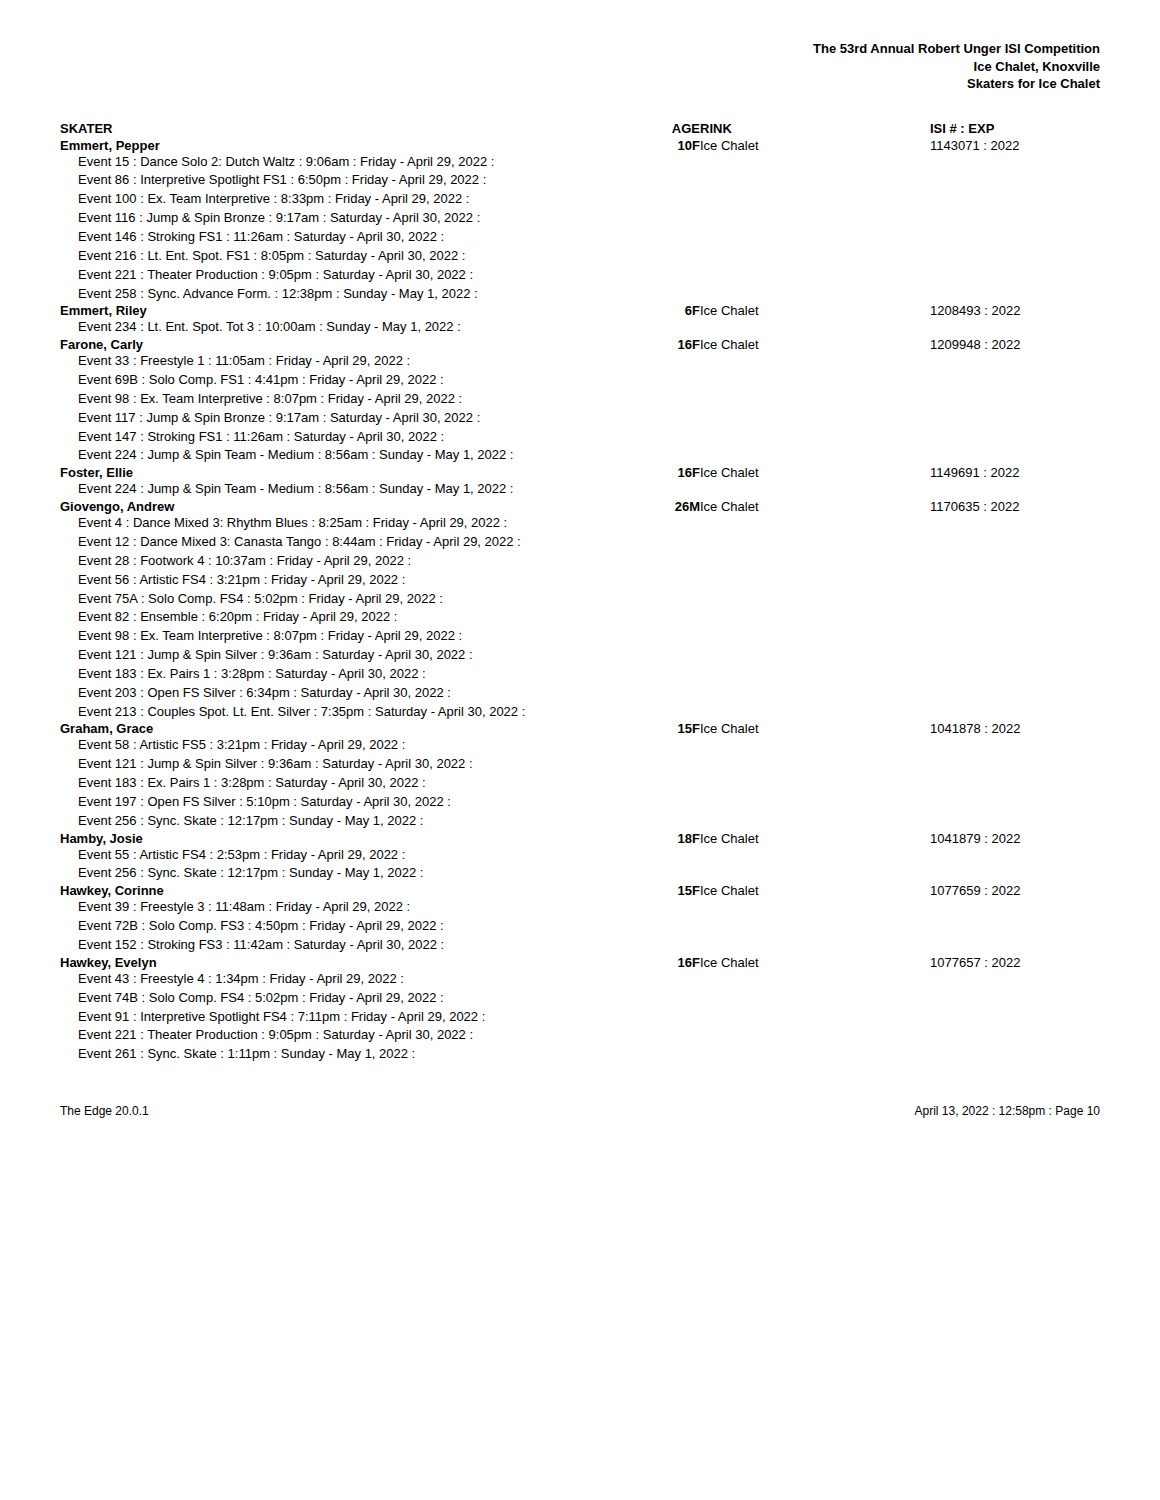The 53rd Annual Robert Unger ISI Competition
Ice Chalet, Knoxville
Skaters for Ice Chalet
| SKATER | AGE | RINK | ISI # : EXP |
| --- | --- | --- | --- |
| Emmert, Pepper | 10F | Ice Chalet | 1143071 : 2022 |
| Event 15 : Dance Solo 2: Dutch Waltz : 9:06am : Friday - April 29, 2022 : Event 86 : Interpretive Spotlight FS1 : 6:50pm : Friday - April 29, 2022 : Event 100 : Ex. Team Interpretive : 8:33pm : Friday - April 29, 2022 : Event 116 : Jump & Spin Bronze : 9:17am : Saturday - April 30, 2022 : Event 146 : Stroking FS1 : 11:26am : Saturday - April 30, 2022 : Event 216 : Lt. Ent. Spot. FS1 : 8:05pm : Saturday - April 30, 2022 : Event 221 : Theater Production : 9:05pm : Saturday - April 30, 2022 : Event 258 : Sync. Advance Form. : 12:38pm : Sunday - May 1, 2022 : |
| Emmert, Riley | 6F | Ice Chalet | 1208493 : 2022 |
| Event 234 : Lt. Ent. Spot. Tot 3 : 10:00am : Sunday - May 1, 2022 : |
| Farone, Carly | 16F | Ice Chalet | 1209948 : 2022 |
| Event 33 : Freestyle 1 : 11:05am : Friday - April 29, 2022 : Event 69B : Solo Comp. FS1 : 4:41pm : Friday - April 29, 2022 : Event 98 : Ex. Team Interpretive : 8:07pm : Friday - April 29, 2022 : Event 117 : Jump & Spin Bronze : 9:17am : Saturday - April 30, 2022 : Event 147 : Stroking FS1 : 11:26am : Saturday - April 30, 2022 : Event 224 : Jump & Spin Team - Medium : 8:56am : Sunday - May 1, 2022 : |
| Foster, Ellie | 16F | Ice Chalet | 1149691 : 2022 |
| Event 224 : Jump & Spin Team - Medium : 8:56am : Sunday - May 1, 2022 : |
| Giovengo, Andrew | 26M | Ice Chalet | 1170635 : 2022 |
| Event 4 : Dance Mixed 3: Rhythm Blues : 8:25am : Friday - April 29, 2022 : Event 12 : Dance Mixed 3: Canasta Tango : 8:44am : Friday - April 29, 2022 : Event 28 : Footwork 4 : 10:37am : Friday - April 29, 2022 : Event 56 : Artistic FS4 : 3:21pm : Friday - April 29, 2022 : Event 75A : Solo Comp. FS4 : 5:02pm : Friday - April 29, 2022 : Event 82 : Ensemble : 6:20pm : Friday - April 29, 2022 : Event 98 : Ex. Team Interpretive : 8:07pm : Friday - April 29, 2022 : Event 121 : Jump & Spin Silver : 9:36am : Saturday - April 30, 2022 : Event 183 : Ex. Pairs 1 : 3:28pm : Saturday - April 30, 2022 : Event 203 : Open FS Silver : 6:34pm : Saturday - April 30, 2022 : Event 213 : Couples Spot. Lt. Ent. Silver : 7:35pm : Saturday - April 30, 2022 : |
| Graham, Grace | 15F | Ice Chalet | 1041878 : 2022 |
| Event 58 : Artistic FS5 : 3:21pm : Friday - April 29, 2022 : Event 121 : Jump & Spin Silver : 9:36am : Saturday - April 30, 2022 : Event 183 : Ex. Pairs 1 : 3:28pm : Saturday - April 30, 2022 : Event 197 : Open FS Silver : 5:10pm : Saturday - April 30, 2022 : Event 256 : Sync. Skate : 12:17pm : Sunday - May 1, 2022 : |
| Hamby, Josie | 18F | Ice Chalet | 1041879 : 2022 |
| Event 55 : Artistic FS4 : 2:53pm : Friday - April 29, 2022 : Event 256 : Sync. Skate : 12:17pm : Sunday - May 1, 2022 : |
| Hawkey, Corinne | 15F | Ice Chalet | 1077659 : 2022 |
| Event 39 : Freestyle 3 : 11:48am : Friday - April 29, 2022 : Event 72B : Solo Comp. FS3 : 4:50pm : Friday - April 29, 2022 : Event 152 : Stroking FS3 : 11:42am : Saturday - April 30, 2022 : |
| Hawkey, Evelyn | 16F | Ice Chalet | 1077657 : 2022 |
| Event 43 : Freestyle 4 : 1:34pm : Friday - April 29, 2022 : Event 74B : Solo Comp. FS4 : 5:02pm : Friday - April 29, 2022 : Event 91 : Interpretive Spotlight FS4 : 7:11pm : Friday - April 29, 2022 : Event 221 : Theater Production : 9:05pm : Saturday - April 30, 2022 : Event 261 : Sync. Skate : 1:11pm : Sunday - May 1, 2022 : |
The Edge 20.0.1 April 13, 2022 : 12:58pm : Page 10